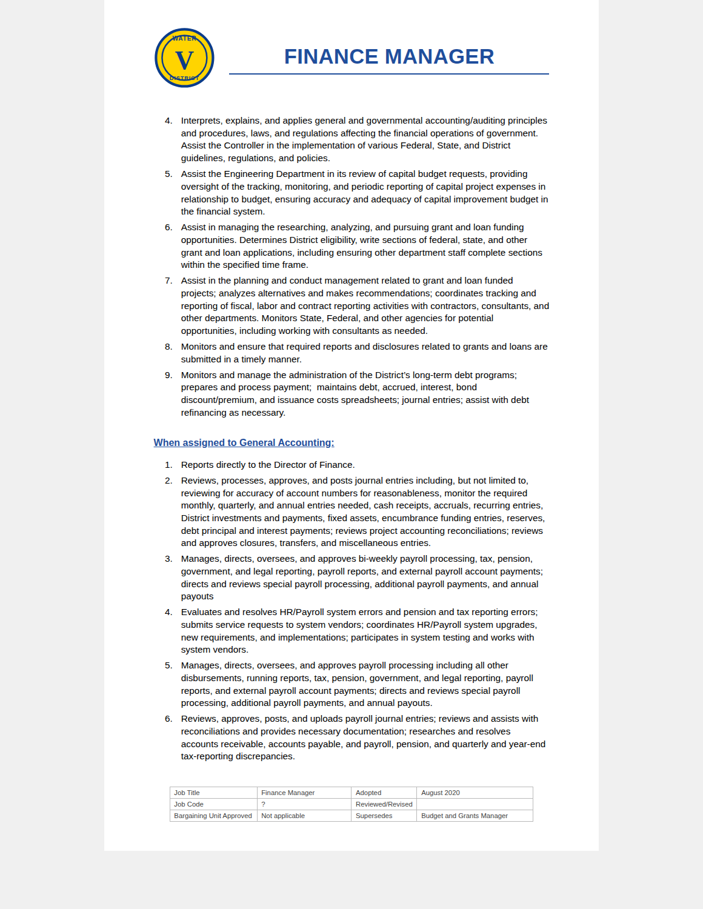WATER DISTRICT V
FINANCE MANAGER
Interprets, explains, and applies general and governmental accounting/auditing principles and procedures, laws, and regulations affecting the financial operations of government. Assist the Controller in the implementation of various Federal, State, and District guidelines, regulations, and policies.
Assist the Engineering Department in its review of capital budget requests, providing oversight of the tracking, monitoring, and periodic reporting of capital project expenses in relationship to budget, ensuring accuracy and adequacy of capital improvement budget in the financial system.
Assist in managing the researching, analyzing, and pursuing grant and loan funding opportunities. Determines District eligibility, write sections of federal, state, and other grant and loan applications, including ensuring other department staff complete sections within the specified time frame.
Assist in the planning and conduct management related to grant and loan funded projects; analyzes alternatives and makes recommendations; coordinates tracking and reporting of fiscal, labor and contract reporting activities with contractors, consultants, and other departments. Monitors State, Federal, and other agencies for potential opportunities, including working with consultants as needed.
Monitors and ensure that required reports and disclosures related to grants and loans are submitted in a timely manner.
Monitors and manage the administration of the District’s long-term debt programs; prepares and process payment; maintains debt, accrued, interest, bond discount/premium, and issuance costs spreadsheets; journal entries; assist with debt refinancing as necessary.
When assigned to General Accounting:
Reports directly to the Director of Finance.
Reviews, processes, approves, and posts journal entries including, but not limited to, reviewing for accuracy of account numbers for reasonableness, monitor the required monthly, quarterly, and annual entries needed, cash receipts, accruals, recurring entries, District investments and payments, fixed assets, encumbrance funding entries, reserves, debt principal and interest payments; reviews project accounting reconciliations; reviews and approves closures, transfers, and miscellaneous entries.
Manages, directs, oversees, and approves bi-weekly payroll processing, tax, pension, government, and legal reporting, payroll reports, and external payroll account payments; directs and reviews special payroll processing, additional payroll payments, and annual payouts
Evaluates and resolves HR/Payroll system errors and pension and tax reporting errors; submits service requests to system vendors; coordinates HR/Payroll system upgrades, new requirements, and implementations; participates in system testing and works with system vendors.
Manages, directs, oversees, and approves payroll processing including all other disbursements, running reports, tax, pension, government, and legal reporting, payroll reports, and external payroll account payments; directs and reviews special payroll processing, additional payroll payments, and annual payouts.
Reviews, approves, posts, and uploads payroll journal entries; reviews and assists with reconciliations and provides necessary documentation; researches and resolves accounts receivable, accounts payable, and payroll, pension, and quarterly and year-end tax-reporting discrepancies.
| Job Title | Finance Manager | Adopted | August 2020 |
| Job Code | ? | Reviewed/Revised | |
| Bargaining Unit Approved | Not applicable | Supersedes | Budget and Grants Manager |